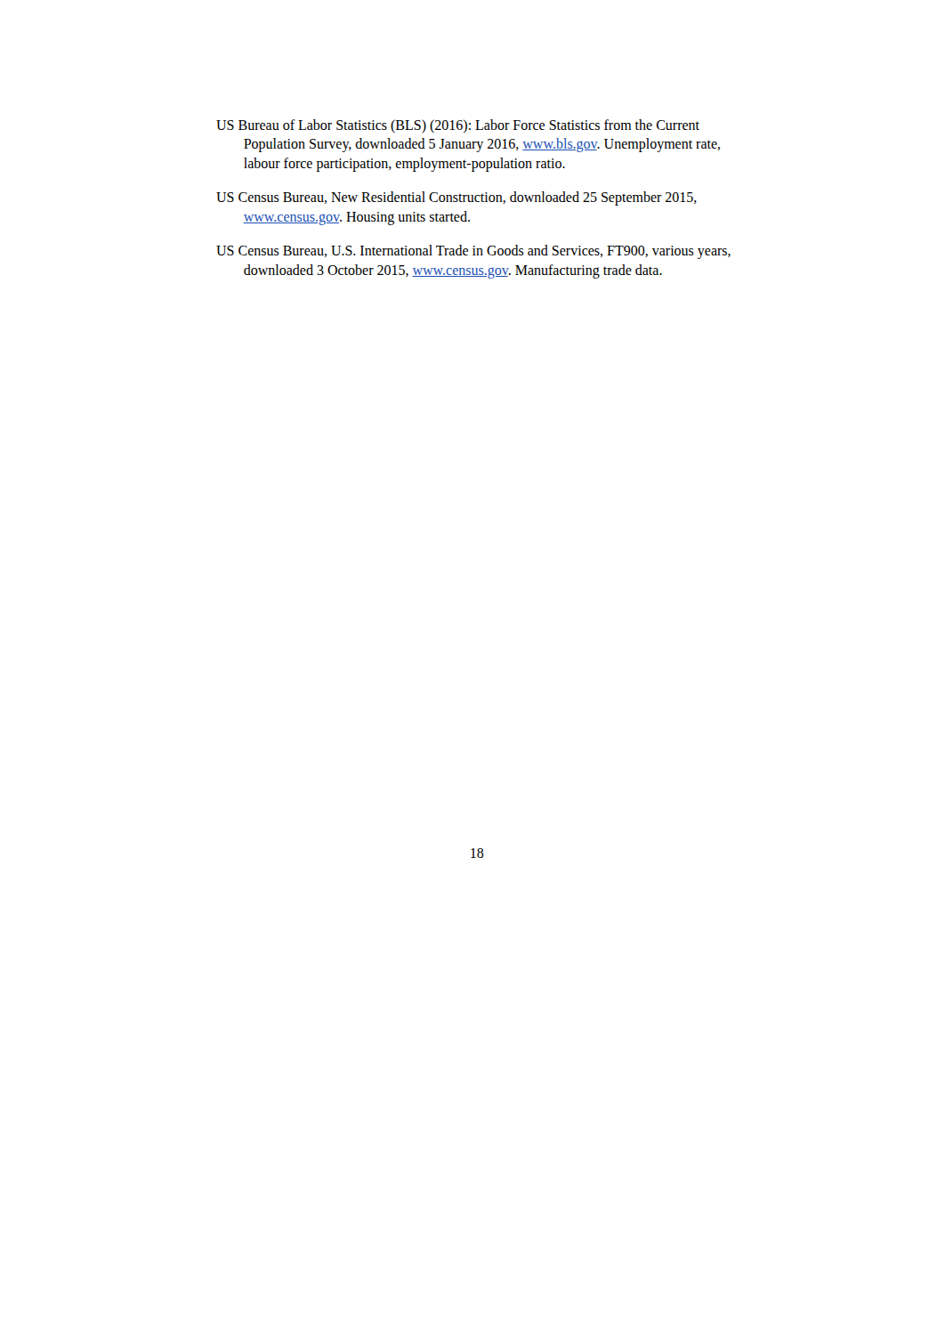US Bureau of Labor Statistics (BLS) (2016): Labor Force Statistics from the Current Population Survey, downloaded 5 January 2016, www.bls.gov. Unemployment rate, labour force participation, employment-population ratio.
US Census Bureau, New Residential Construction, downloaded 25 September 2015, www.census.gov. Housing units started.
US Census Bureau, U.S. International Trade in Goods and Services, FT900, various years, downloaded 3 October 2015, www.census.gov. Manufacturing trade data.
18